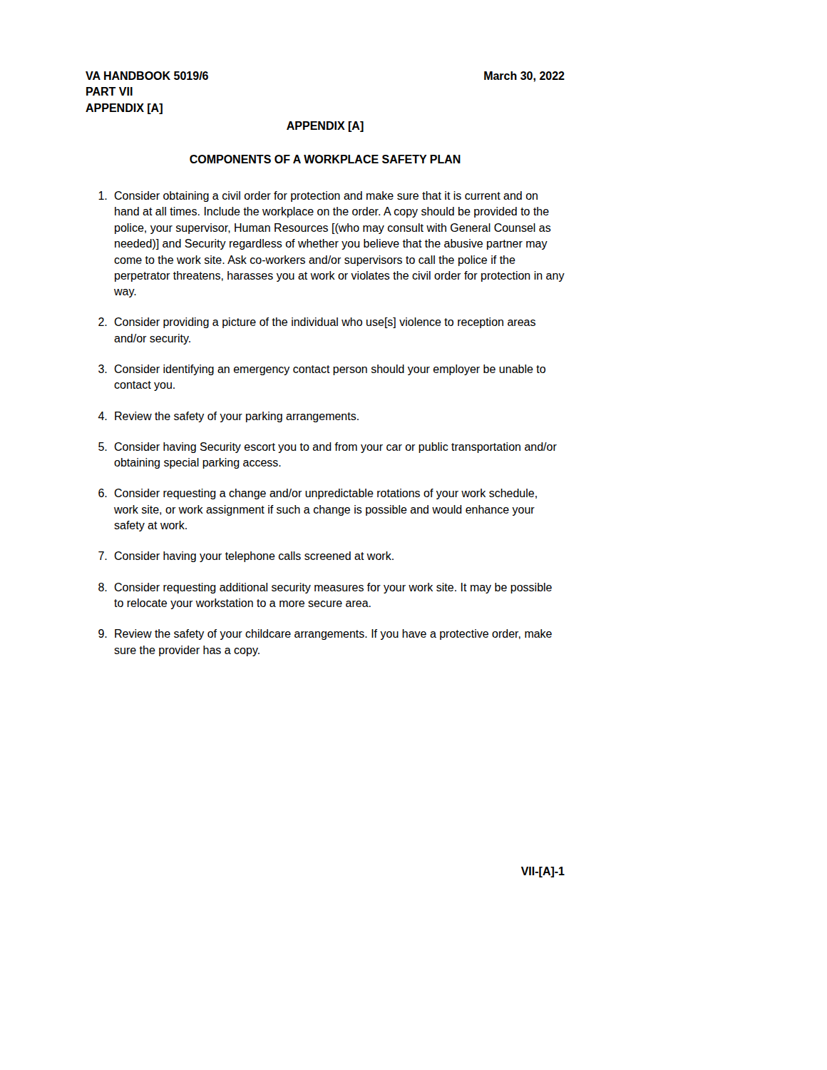VA HANDBOOK 5019/6 March 30, 2022
PART VII
APPENDIX [A]
APPENDIX [A]
COMPONENTS OF A WORKPLACE SAFETY PLAN
Consider obtaining a civil order for protection and make sure that it is current and on hand at all times. Include the workplace on the order. A copy should be provided to the police, your supervisor, Human Resources [(who may consult with General Counsel as needed)] and Security regardless of whether you believe that the abusive partner may come to the work site. Ask co-workers and/or supervisors to call the police if the perpetrator threatens, harasses you at work or violates the civil order for protection in any way.
Consider providing a picture of the individual who use[s] violence to reception areas and/or security.
Consider identifying an emergency contact person should your employer be unable to contact you.
Review the safety of your parking arrangements.
Consider having Security escort you to and from your car or public transportation and/or obtaining special parking access.
Consider requesting a change and/or unpredictable rotations of your work schedule, work site, or work assignment if such a change is possible and would enhance your safety at work.
Consider having your telephone calls screened at work.
Consider requesting additional security measures for your work site. It may be possible to relocate your workstation to a more secure area.
Review the safety of your childcare arrangements. If you have a protective order, make sure the provider has a copy.
VII-[A]-1